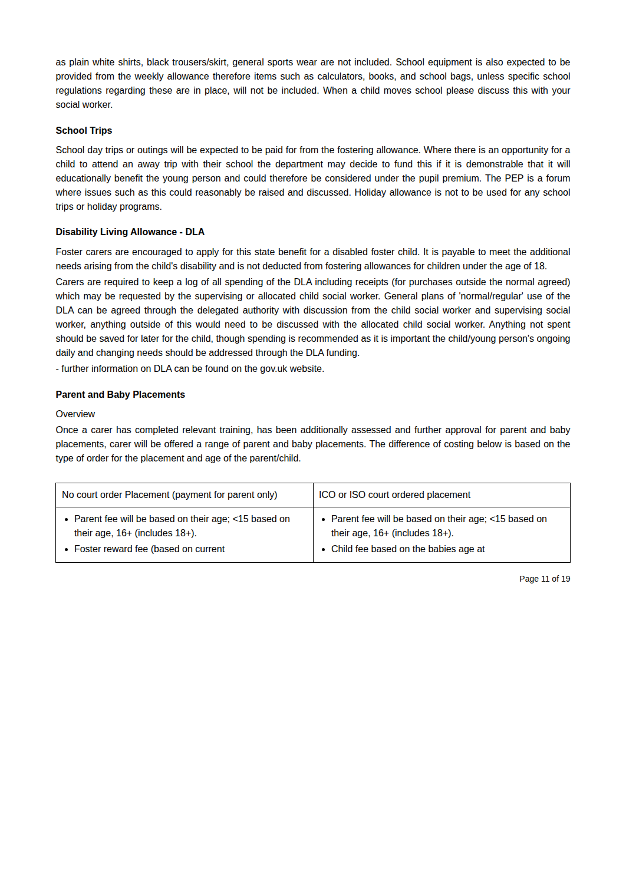as plain white shirts, black trousers/skirt, general sports wear are not included. School equipment is also expected to be provided from the weekly allowance therefore items such as calculators, books, and school bags, unless specific school regulations regarding these are in place, will not be included. When a child moves school please discuss this with your social worker.
School Trips
School day trips or outings will be expected to be paid for from the fostering allowance. Where there is an opportunity for a child to attend an away trip with their school the department may decide to fund this if it is demonstrable that it will educationally benefit the young person and could therefore be considered under the pupil premium. The PEP is a forum where issues such as this could reasonably be raised and discussed. Holiday allowance is not to be used for any school trips or holiday programs.
Disability Living Allowance - DLA
Foster carers are encouraged to apply for this state benefit for a disabled foster child. It is payable to meet the additional needs arising from the child's disability and is not deducted from fostering allowances for children under the age of 18.
Carers are required to keep a log of all spending of the DLA including receipts (for purchases outside the normal agreed) which may be requested by the supervising or allocated child social worker. General plans of 'normal/regular' use of the DLA can be agreed through the delegated authority with discussion from the child social worker and supervising social worker, anything outside of this would need to be discussed with the allocated child social worker. Anything not spent should be saved for later for the child, though spending is recommended as it is important the child/young person's ongoing daily and changing needs should be addressed through the DLA funding.
- further information on DLA can be found on the gov.uk website.
Parent and Baby Placements
Overview
Once a carer has completed relevant training, has been additionally assessed and further approval for parent and baby placements, carer will be offered a range of parent and baby placements. The difference of costing below is based on the type of order for the placement and age of the parent/child.
| No court order Placement (payment for parent only) | ICO or ISO court ordered placement |
| Parent fee will be based on their age; <15 based on their age, 16+ (includes 18+). Foster reward fee (based on current | Parent fee will be based on their age; <15 based on their age, 16+ (includes 18+). Child fee based on the babies age at |
Page 11 of 19